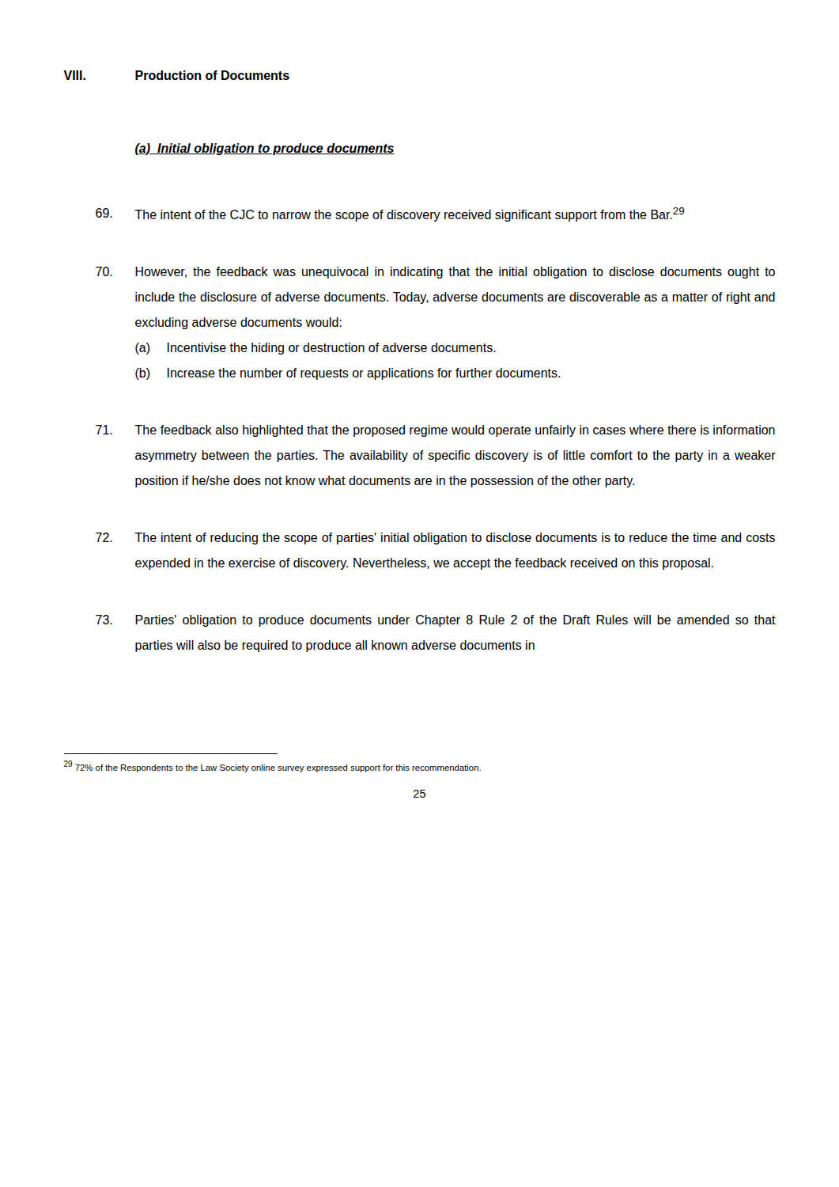VIII. Production of Documents
(a) Initial obligation to produce documents
69. The intent of the CJC to narrow the scope of discovery received significant support from the Bar.29
70. However, the feedback was unequivocal in indicating that the initial obligation to disclose documents ought to include the disclosure of adverse documents. Today, adverse documents are discoverable as a matter of right and excluding adverse documents would:
(a) Incentivise the hiding or destruction of adverse documents.
(b) Increase the number of requests or applications for further documents.
71. The feedback also highlighted that the proposed regime would operate unfairly in cases where there is information asymmetry between the parties. The availability of specific discovery is of little comfort to the party in a weaker position if he/she does not know what documents are in the possession of the other party.
72. The intent of reducing the scope of parties' initial obligation to disclose documents is to reduce the time and costs expended in the exercise of discovery. Nevertheless, we accept the feedback received on this proposal.
73. Parties' obligation to produce documents under Chapter 8 Rule 2 of the Draft Rules will be amended so that parties will also be required to produce all known adverse documents in
29 72% of the Respondents to the Law Society online survey expressed support for this recommendation.
25